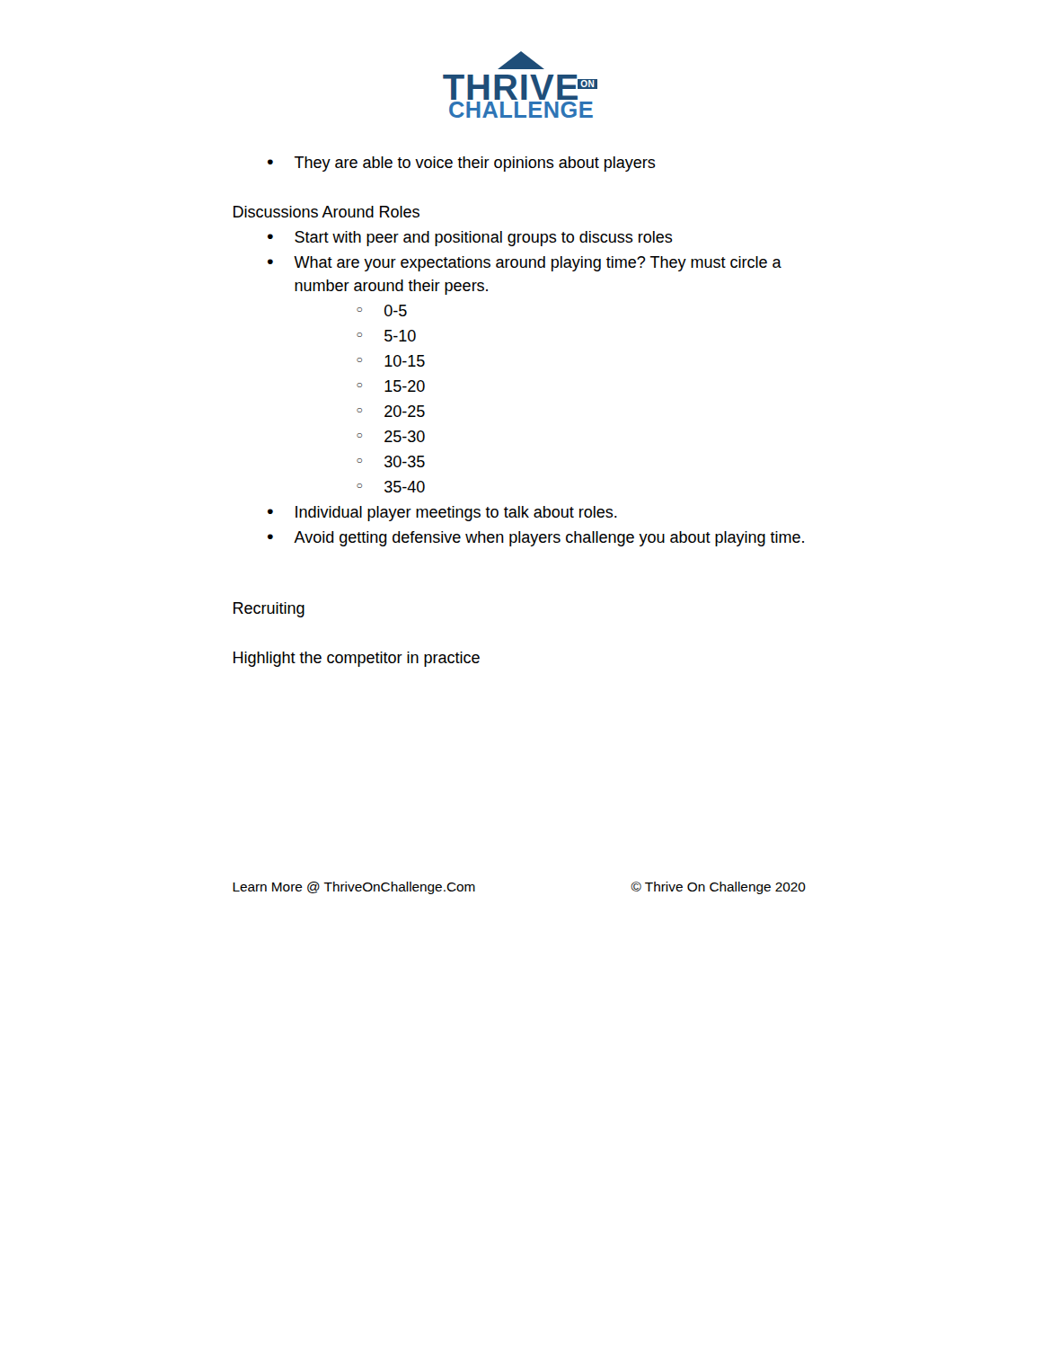THRIVE ON CHALLENGE
They are able to voice their opinions about players
Discussions Around Roles
Start with peer and positional groups to discuss roles
What are your expectations around playing time? They must circle a number around their peers.
0-5
5-10
10-15
15-20
20-25
25-30
30-35
35-40
Individual player meetings to talk about roles.
Avoid getting defensive when players challenge you about playing time.
Recruiting
Highlight the competitor in practice
Learn More @ ThriveOnChallenge.Com
© Thrive On Challenge 2020